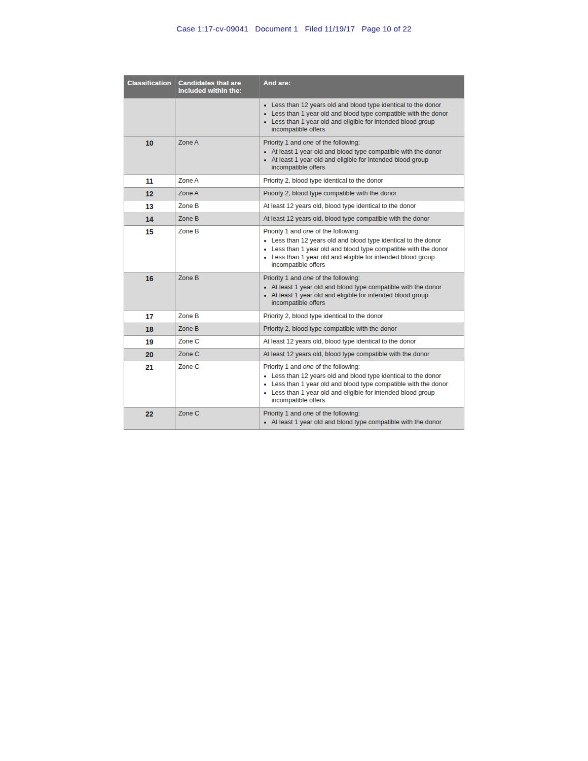Case 1:17-cv-09041 Document 1 Filed 11/19/17 Page 10 of 22
| Classification | Candidates that are included within the: | And are: |
| --- | --- | --- |
| | | Less than 12 years old and blood type identical to the donor Less than 1 year old and blood type compatible with the donor Less than 1 year old and eligible for intended blood group incompatible offers |
| 10 | Zone A | Priority 1 and one of the following: At least 1 year old and blood type compatible with the donor At least 1 year old and eligible for intended blood group incompatible offers |
| 11 | Zone A | Priority 2, blood type identical to the donor |
| 12 | Zone A | Priority 2, blood type compatible with the donor |
| 13 | Zone B | At least 12 years old, blood type identical to the donor |
| 14 | Zone B | At least 12 years old, blood type compatible with the donor |
| 15 | Zone B | Priority 1 and one of the following: Less than 12 years old and blood type identical to the donor Less than 1 year old and blood type compatible with the donor Less than 1 year old and eligible for intended blood group incompatible offers |
| 16 | Zone B | Priority 1 and one of the following: At least 1 year old and blood type compatible with the donor At least 1 year old and eligible for intended blood group incompatible offers |
| 17 | Zone B | Priority 2, blood type identical to the donor |
| 18 | Zone B | Priority 2, blood type compatible with the donor |
| 19 | Zone C | At least 12 years old, blood type identical to the donor |
| 20 | Zone C | At least 12 years old, blood type compatible with the donor |
| 21 | Zone C | Priority 1 and one of the following: Less than 12 years old and blood type identical to the donor Less than 1 year old and blood type compatible with the donor Less than 1 year old and eligible for intended blood group incompatible offers |
| 22 | Zone C | Priority 1 and one of the following: At least 1 year old and blood type compatible with the donor |